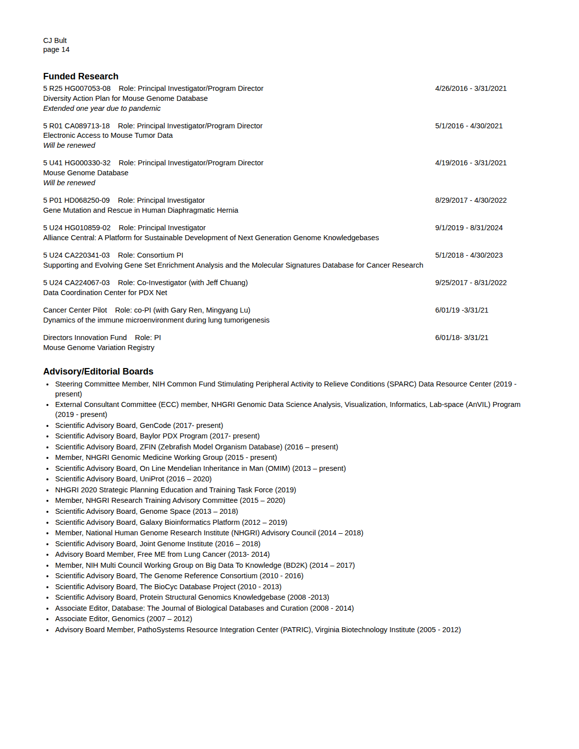CJ Bult
page 14
Funded Research
5 R25 HG007053-08 Role: Principal Investigator/Program Director 4/26/2016 - 3/31/2021
Diversity Action Plan for Mouse Genome Database Extended one year due to pandemic
5 R01 CA089713-18 Role: Principal Investigator/Program Director 5/1/2016 - 4/30/2021
Electronic Access to Mouse Tumor Data Will be renewed
5 U41 HG000330-32 Role: Principal Investigator/Program Director 4/19/2016 - 3/31/2021
Mouse Genome Database Will be renewed
5 P01 HD068250-09 Role: Principal Investigator 8/29/2017 - 4/30/2022
Gene Mutation and Rescue in Human Diaphragmatic Hernia
5 U24 HG010859-02 Role: Principal Investigator 9/1/2019 - 8/31/2024
Alliance Central: A Platform for Sustainable Development of Next Generation Genome Knowledgebases
5 U24 CA220341-03 Role: Consortium PI 5/1/2018 - 4/30/2023
Supporting and Evolving Gene Set Enrichment Analysis and the Molecular Signatures Database for Cancer Research
5 U24 CA224067-03 Role: Co-Investigator (with Jeff Chuang) 9/25/2017 - 8/31/2022
Data Coordination Center for PDX Net
Cancer Center Pilot Role: co-PI (with Gary Ren, Mingyang Lu) 6/01/19 -3/31/21
Dynamics of the immune microenvironment during lung tumorigenesis
Directors Innovation Fund Role: PI 6/01/18- 3/31/21
Mouse Genome Variation Registry
Advisory/Editorial Boards
Steering Committee Member, NIH Common Fund Stimulating Peripheral Activity to Relieve Conditions (SPARC) Data Resource Center (2019 - present)
External Consultant Committee (ECC) member, NHGRI Genomic Data Science Analysis, Visualization, Informatics, Lab-space (AnVIL) Program (2019 - present)
Scientific Advisory Board, GenCode (2017- present)
Scientific Advisory Board, Baylor PDX Program (2017- present)
Scientific Advisory Board, ZFIN (Zebrafish Model Organism Database) (2016 – present)
Member, NHGRI Genomic Medicine Working Group (2015 - present)
Scientific Advisory Board, On Line Mendelian Inheritance in Man (OMIM) (2013 – present)
Scientific Advisory Board, UniProt (2016 – 2020)
NHGRI 2020 Strategic Planning Education and Training Task Force (2019)
Member, NHGRI Research Training Advisory Committee (2015 – 2020)
Scientific Advisory Board, Genome Space (2013 – 2018)
Scientific Advisory Board, Galaxy Bioinformatics Platform (2012 – 2019)
Member, National Human Genome Research Institute (NHGRI) Advisory Council (2014 – 2018)
Scientific Advisory Board, Joint Genome Institute (2016 – 2018)
Advisory Board Member, Free ME from Lung Cancer (2013- 2014)
Member, NIH Multi Council Working Group on Big Data To Knowledge (BD2K) (2014 – 2017)
Scientific Advisory Board, The Genome Reference Consortium (2010 - 2016)
Scientific Advisory Board, The BioCyc Database Project (2010 - 2013)
Scientific Advisory Board, Protein Structural Genomics Knowledgebase (2008 -2013)
Associate Editor, Database: The Journal of Biological Databases and Curation (2008 - 2014)
Associate Editor, Genomics (2007 – 2012)
Advisory Board Member, PathoSystems Resource Integration Center (PATRIC), Virginia Biotechnology Institute (2005 - 2012)